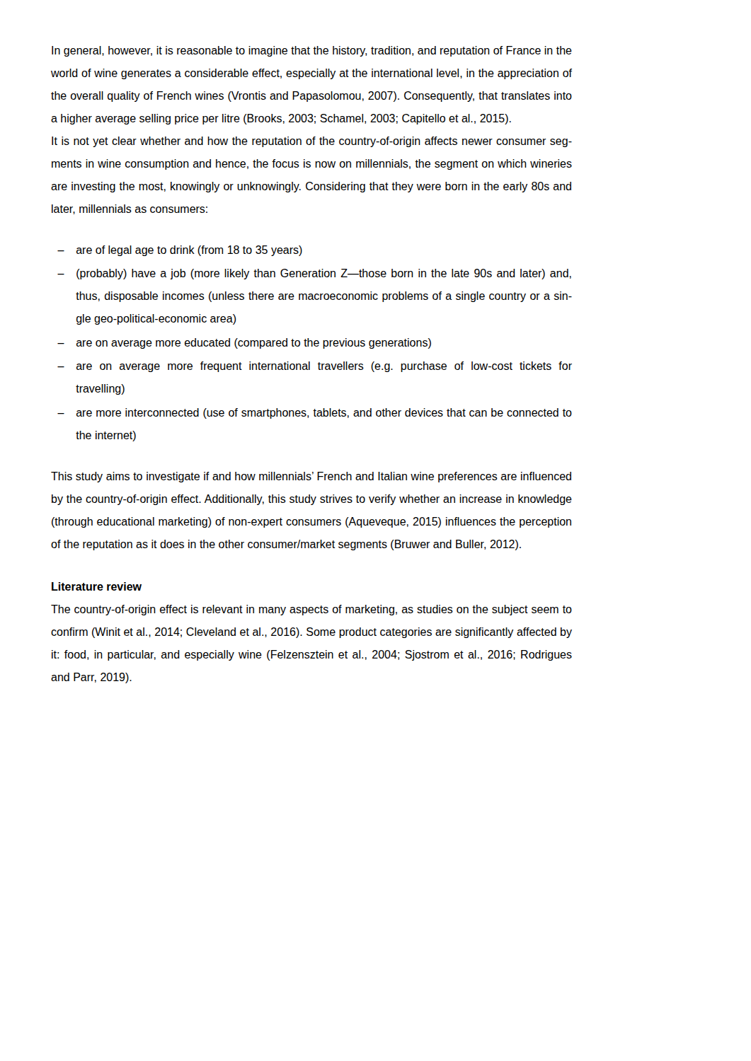In general, however, it is reasonable to imagine that the history, tradition, and reputation of France in the world of wine generates a considerable effect, especially at the international level, in the appreciation of the overall quality of French wines (Vrontis and Papasolomou, 2007). Consequently, that translates into a higher average selling price per litre (Brooks, 2003; Schamel, 2003; Capitello et al., 2015).
It is not yet clear whether and how the reputation of the country-of-origin affects newer consumer segments in wine consumption and hence, the focus is now on millennials, the segment on which wineries are investing the most, knowingly or unknowingly. Considering that they were born in the early 80s and later, millennials as consumers:
are of legal age to drink (from 18 to 35 years)
(probably) have a job (more likely than Generation Z—those born in the late 90s and later) and, thus, disposable incomes (unless there are macroeconomic problems of a single country or a single geo-political-economic area)
are on average more educated (compared to the previous generations)
are on average more frequent international travellers (e.g. purchase of low-cost tickets for travelling)
are more interconnected (use of smartphones, tablets, and other devices that can be connected to the internet)
This study aims to investigate if and how millennials’ French and Italian wine preferences are influenced by the country-of-origin effect. Additionally, this study strives to verify whether an increase in knowledge (through educational marketing) of non-expert consumers (Aqueveque, 2015) influences the perception of the reputation as it does in the other consumer/market segments (Bruwer and Buller, 2012).
Literature review
The country-of-origin effect is relevant in many aspects of marketing, as studies on the subject seem to confirm (Winit et al., 2014; Cleveland et al., 2016). Some product categories are significantly affected by it: food, in particular, and especially wine (Felzensztein et al., 2004; Sjostrom et al., 2016; Rodrigues and Parr, 2019).